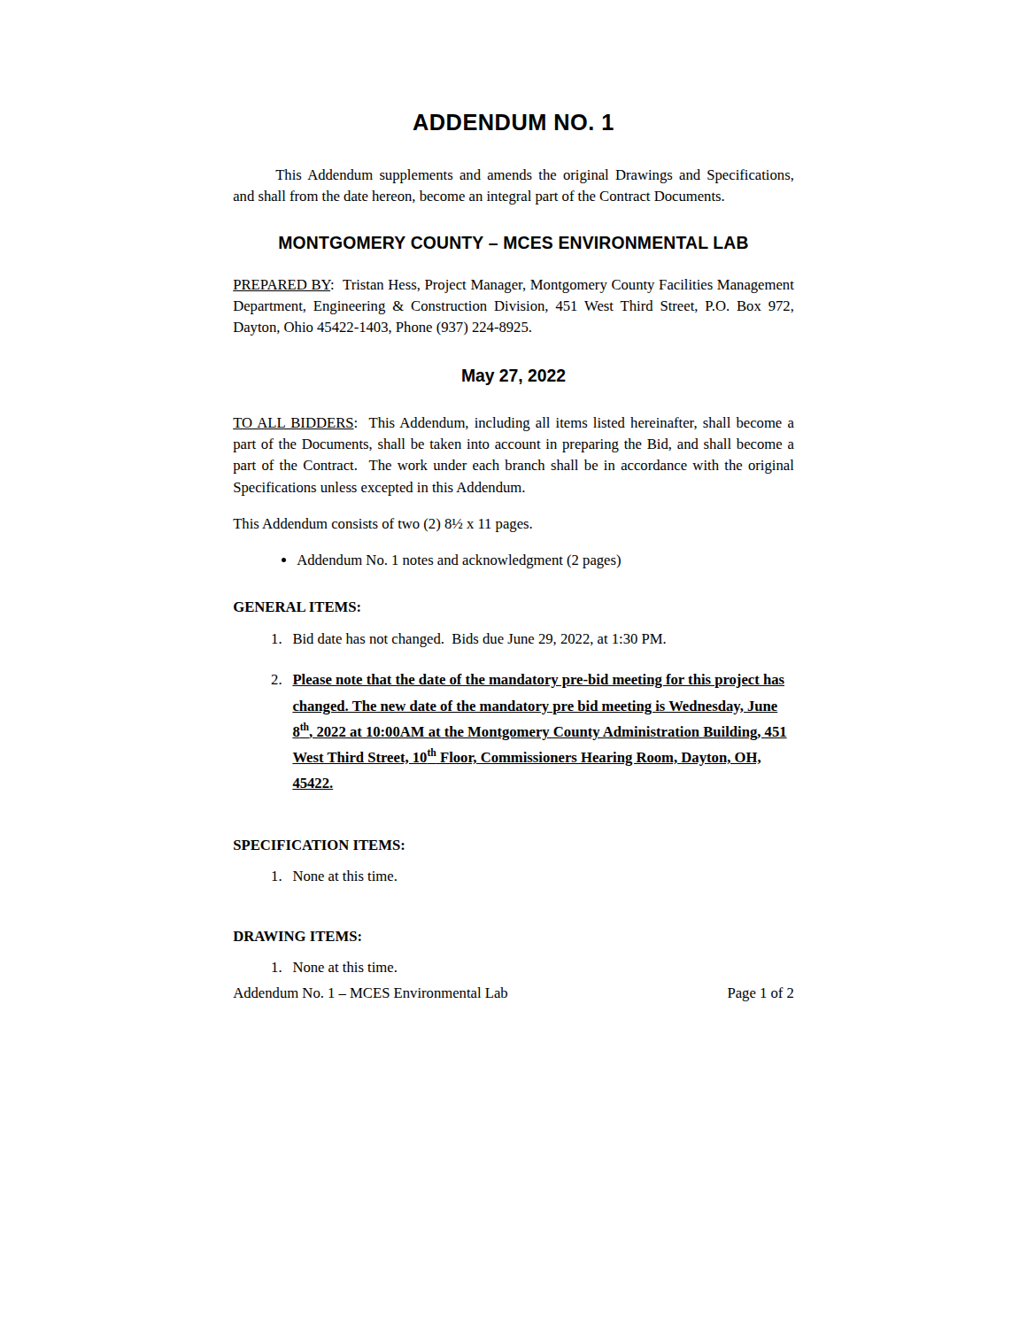ADDENDUM NO. 1
This Addendum supplements and amends the original Drawings and Specifications, and shall from the date hereon, become an integral part of the Contract Documents.
MONTGOMERY COUNTY – MCES ENVIRONMENTAL LAB
PREPARED BY: Tristan Hess, Project Manager, Montgomery County Facilities Management Department, Engineering & Construction Division, 451 West Third Street, P.O. Box 972, Dayton, Ohio 45422-1403, Phone (937) 224-8925.
May 27, 2022
TO ALL BIDDERS: This Addendum, including all items listed hereinafter, shall become a part of the Documents, shall be taken into account in preparing the Bid, and shall become a part of the Contract. The work under each branch shall be in accordance with the original Specifications unless excepted in this Addendum.
This Addendum consists of two (2) 8½ x 11 pages.
Addendum No. 1 notes and acknowledgment (2 pages)
GENERAL ITEMS:
Bid date has not changed. Bids due June 29, 2022, at 1:30 PM.
Please note that the date of the mandatory pre-bid meeting for this project has changed. The new date of the mandatory pre bid meeting is Wednesday, June 8th, 2022 at 10:00AM at the Montgomery County Administration Building, 451 West Third Street, 10th Floor, Commissioners Hearing Room, Dayton, OH, 45422.
SPECIFICATION ITEMS:
None at this time.
DRAWING ITEMS:
None at this time.
Addendum No. 1 – MCES Environmental Lab Page 1 of 2